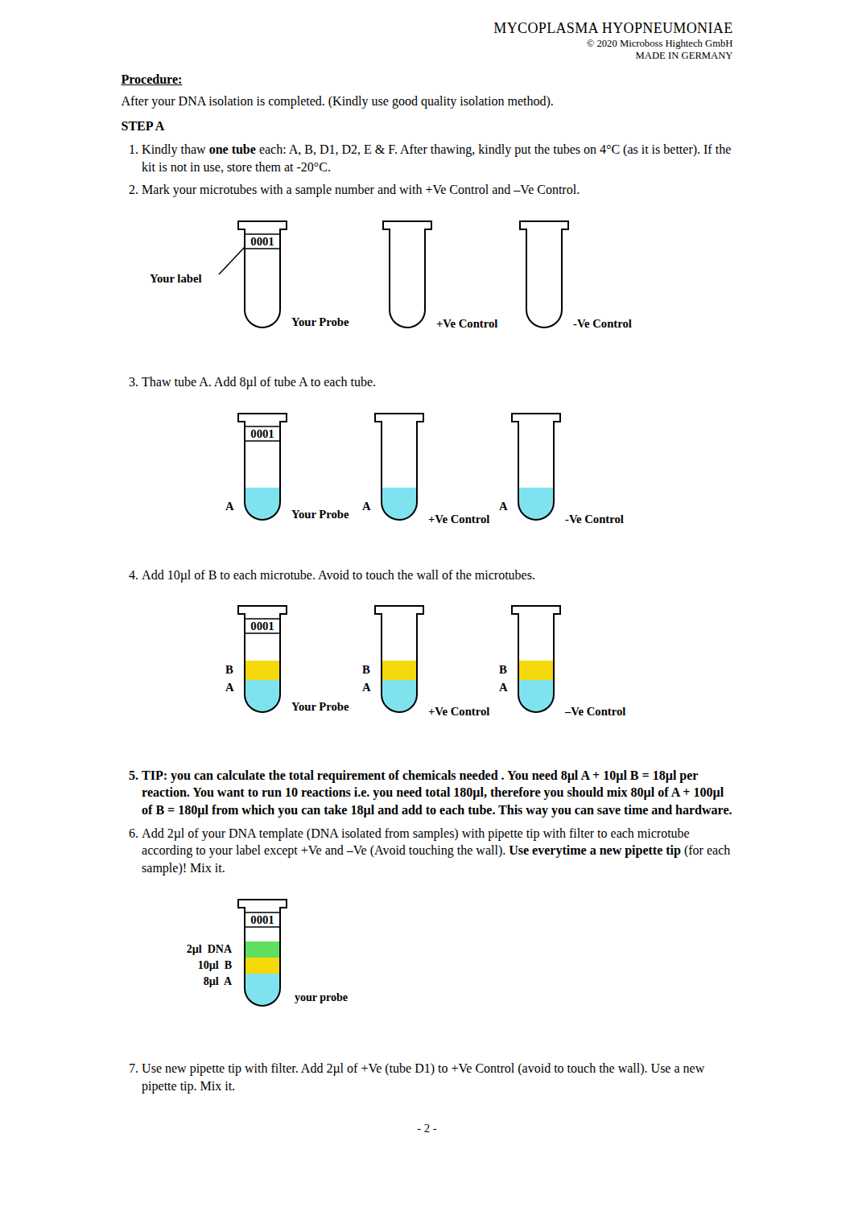MYCOPLASMA HYOPNEUMONIAE
© 2020 Microboss Hightech GmbH
MADE IN GERMANY
Procedure:
After your DNA isolation is completed. (Kindly use good quality isolation method).
STEP A
Kindly thaw one tube each: A, B, D1, D2, E & F. After thawing, kindly put the tubes on 4°C (as it is better). If the kit is not in use, store them at -20°C.
Mark your microtubes with a sample number and with +Ve Control and –Ve Control.
0001 Your label Your Probe +Ve Control -Ve Control
Thaw tube A. Add 8µl of tube A to each tube.
0001 A A A Your Probe +Ve Control -Ve Control
Add 10µl of B to each microtube. Avoid to touch the wall of the microtubes.
0001 B A B A B A Your Probe +Ve Control –Ve Control
TIP: you can calculate the total requirement of chemicals needed . You need 8µl A + 10µl B = 18µl per reaction. You want to run 10 reactions i.e. you need total 180µl, therefore you should mix 80µl of A + 100µl of B = 180µl from which you can take 18µl and add to each tube. This way you can save time and hardware.
Add 2µl of your DNA template (DNA isolated from samples) with pipette tip with filter to each microtube according to your label except +Ve and –Ve (Avoid touching the wall). Use everytime a new pipette tip (for each sample)! Mix it.
0001 2µl DNA 10µl B 8µl A your probe
Use new pipette tip with filter. Add 2µl of +Ve (tube D1) to +Ve Control (avoid to touch the wall). Use a new pipette tip. Mix it.
- 2 -